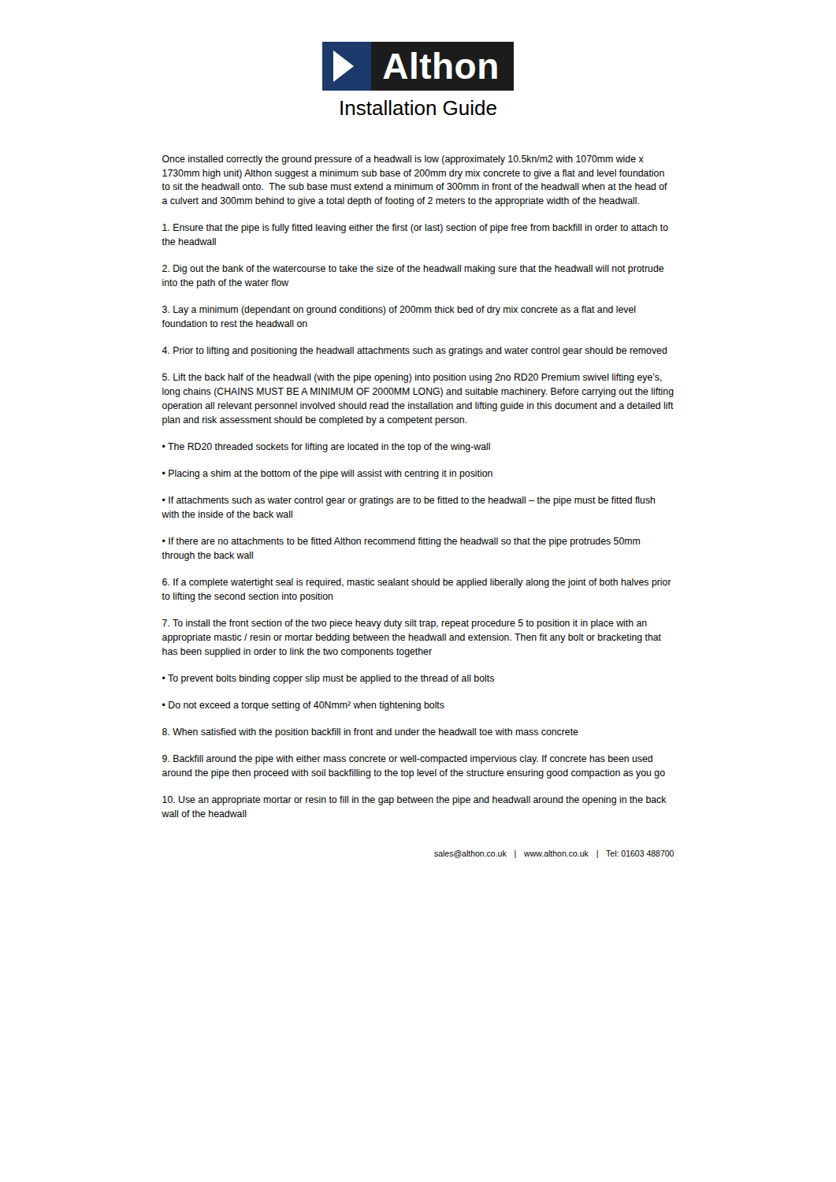Althon
Installation Guide
Once installed correctly the ground pressure of a headwall is low (approximately 10.5kn/m2 with 1070mm wide x 1730mm high unit) Althon suggest a minimum sub base of 200mm dry mix concrete to give a flat and level foundation to sit the headwall onto. The sub base must extend a minimum of 300mm in front of the headwall when at the head of a culvert and 300mm behind to give a total depth of footing of 2 meters to the appropriate width of the headwall.
1. Ensure that the pipe is fully fitted leaving either the first (or last) section of pipe free from backfill in order to attach to the headwall
2. Dig out the bank of the watercourse to take the size of the headwall making sure that the headwall will not protrude into the path of the water flow
3. Lay a minimum (dependant on ground conditions) of 200mm thick bed of dry mix concrete as a flat and level foundation to rest the headwall on
4. Prior to lifting and positioning the headwall attachments such as gratings and water control gear should be removed
5. Lift the back half of the headwall (with the pipe opening) into position using 2no RD20 Premium swivel lifting eye’s, long chains (CHAINS MUST BE A MINIMUM OF 2000MM LONG) and suitable machinery. Before carrying out the lifting operation all relevant personnel involved should read the installation and lifting guide in this document and a detailed lift plan and risk assessment should be completed by a competent person.
• The RD20 threaded sockets for lifting are located in the top of the wing-wall
• Placing a shim at the bottom of the pipe will assist with centring it in position
• If attachments such as water control gear or gratings are to be fitted to the headwall – the pipe must be fitted flush with the inside of the back wall
• If there are no attachments to be fitted Althon recommend fitting the headwall so that the pipe protrudes 50mm through the back wall
6. If a complete watertight seal is required, mastic sealant should be applied liberally along the joint of both halves prior to lifting the second section into position
7. To install the front section of the two piece heavy duty silt trap, repeat procedure 5 to position it in place with an appropriate mastic / resin or mortar bedding between the headwall and extension. Then fit any bolt or bracketing that has been supplied in order to link the two components together
• To prevent bolts binding copper slip must be applied to the thread of all bolts
• Do not exceed a torque setting of 40Nmm² when tightening bolts
8. When satisfied with the position backfill in front and under the headwall toe with mass concrete
9. Backfill around the pipe with either mass concrete or well-compacted impervious clay. If concrete has been used around the pipe then proceed with soil backfilling to the top level of the structure ensuring good compaction as you go
10. Use an appropriate mortar or resin to fill in the gap between the pipe and headwall around the opening in the back wall of the headwall
sales@althon.co.uk | www.althon.co.uk | Tel: 01603 488700